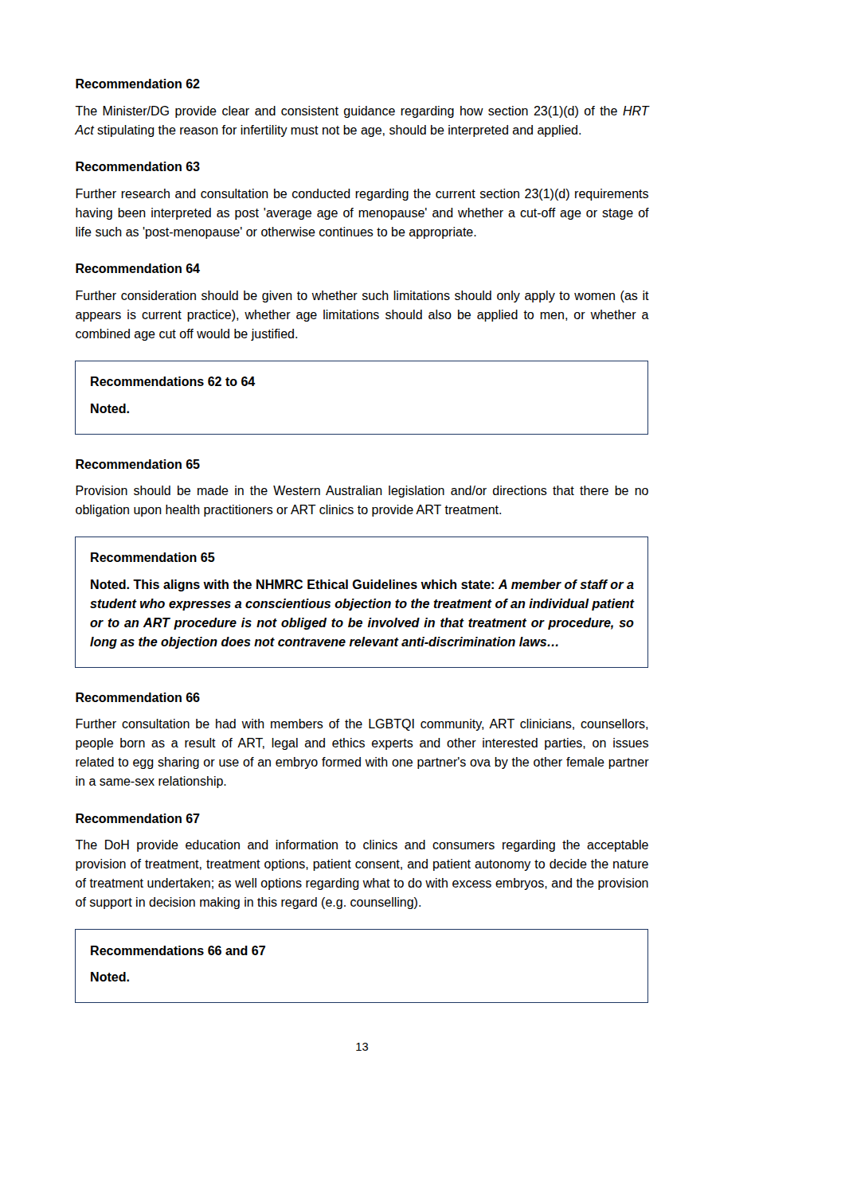Recommendation 62
The Minister/DG provide clear and consistent guidance regarding how section 23(1)(d) of the HRT Act stipulating the reason for infertility must not be age, should be interpreted and applied.
Recommendation 63
Further research and consultation be conducted regarding the current section 23(1)(d) requirements having been interpreted as post 'average age of menopause' and whether a cut-off age or stage of life such as 'post-menopause' or otherwise continues to be appropriate.
Recommendation 64
Further consideration should be given to whether such limitations should only apply to women (as it appears is current practice), whether age limitations should also be applied to men, or whether a combined age cut off would be justified.
Recommendations 62 to 64
Noted.
Recommendation 65
Provision should be made in the Western Australian legislation and/or directions that there be no obligation upon health practitioners or ART clinics to provide ART treatment.
Recommendation 65
Noted. This aligns with the NHMRC Ethical Guidelines which state: A member of staff or a student who expresses a conscientious objection to the treatment of an individual patient or to an ART procedure is not obliged to be involved in that treatment or procedure, so long as the objection does not contravene relevant anti-discrimination laws…
Recommendation 66
Further consultation be had with members of the LGBTQI community, ART clinicians, counsellors, people born as a result of ART, legal and ethics experts and other interested parties, on issues related to egg sharing or use of an embryo formed with one partner's ova by the other female partner in a same-sex relationship.
Recommendation 67
The DoH provide education and information to clinics and consumers regarding the acceptable provision of treatment, treatment options, patient consent, and patient autonomy to decide the nature of treatment undertaken; as well options regarding what to do with excess embryos, and the provision of support in decision making in this regard (e.g. counselling).
Recommendations 66 and 67
Noted.
13